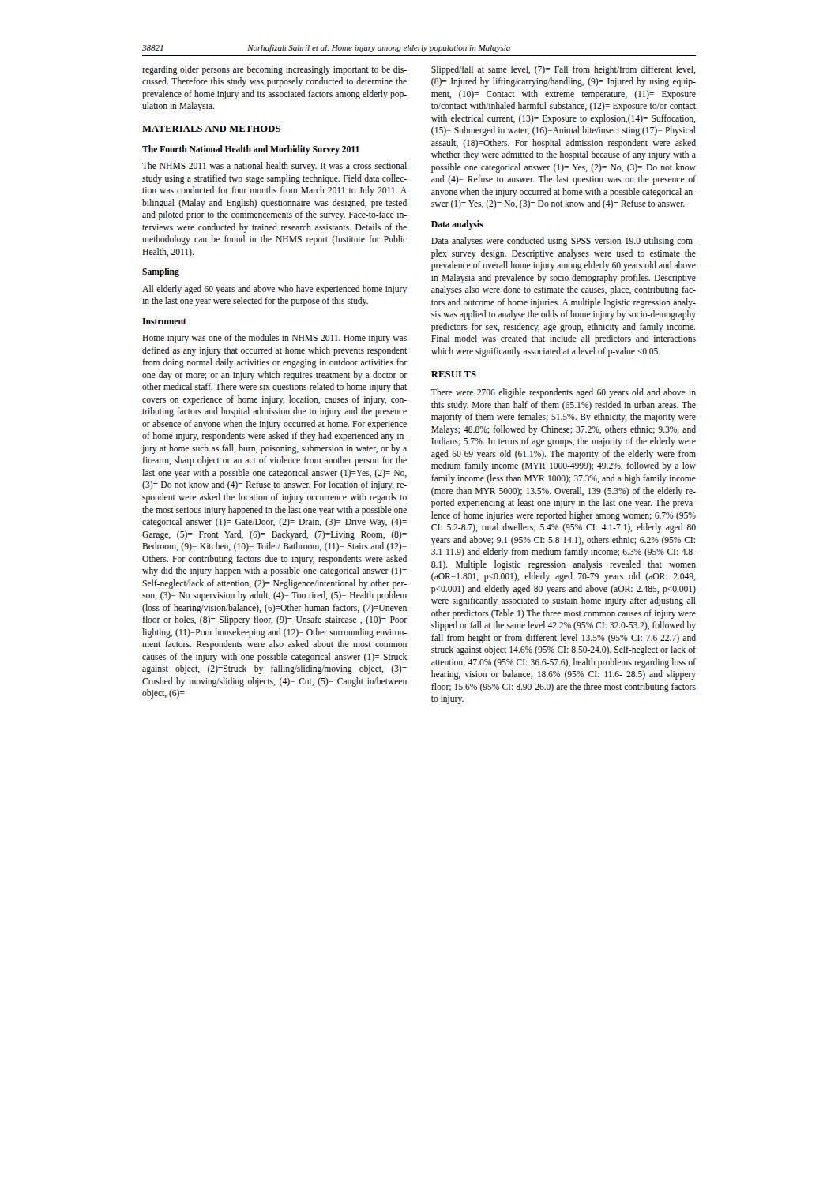38821 Norhafizah Sahril et al. Home injury among elderly population in Malaysia
regarding older persons are becoming increasingly important to be discussed. Therefore this study was purposely conducted to determine the prevalence of home injury and its associated factors among elderly population in Malaysia.
MATERIALS AND METHODS
The Fourth National Health and Morbidity Survey 2011
The NHMS 2011 was a national health survey. It was a cross-sectional study using a stratified two stage sampling technique. Field data collection was conducted for four months from March 2011 to July 2011. A bilingual (Malay and English) questionnaire was designed, pre-tested and piloted prior to the commencements of the survey. Face-to-face interviews were conducted by trained research assistants. Details of the methodology can be found in the NHMS report (Institute for Public Health, 2011).
Sampling
All elderly aged 60 years and above who have experienced home injury in the last one year were selected for the purpose of this study.
Instrument
Home injury was one of the modules in NHMS 2011. Home injury was defined as any injury that occurred at home which prevents respondent from doing normal daily activities or engaging in outdoor activities for one day or more; or an injury which requires treatment by a doctor or other medical staff. There were six questions related to home injury that covers on experience of home injury, location, causes of injury, contributing factors and hospital admission due to injury and the presence or absence of anyone when the injury occurred at home. For experience of home injury, respondents were asked if they had experienced any injury at home such as fall, burn, poisoning, submersion in water, or by a firearm, sharp object or an act of violence from another person for the last one year with a possible one categorical answer (1)=Yes, (2)= No, (3)= Do not know and (4)= Refuse to answer. For location of injury, respondent were asked the location of injury occurrence with regards to the most serious injury happened in the last one year with a possible one categorical answer (1)= Gate/Door, (2)= Drain, (3)= Drive Way, (4)= Garage, (5)= Front Yard, (6)= Backyard, (7)=Living Room, (8)= Bedroom, (9)= Kitchen, (10)= Toilet/ Bathroom, (11)= Stairs and (12)= Others. For contributing factors due to injury, respondents were asked why did the injury happen with a possible one categorical answer (1)= Self-neglect/lack of attention, (2)= Negligence/intentional by other person, (3)= No supervision by adult, (4)= Too tired, (5)= Health problem (loss of hearing/vision/balance), (6)=Other human factors, (7)=Uneven floor or holes, (8)= Slippery floor, (9)= Unsafe staircase , (10)= Poor lighting, (11)=Poor housekeeping and (12)= Other surrounding environment factors. Respondents were also asked about the most common causes of the injury with one possible categorical answer (1)= Struck against object, (2)=Struck by falling/sliding/moving object, (3)= Crushed by moving/sliding objects, (4)= Cut, (5)= Caught in/between object, (6)=
Slipped/fall at same level, (7)= Fall from height/from different level, (8)= Injured by lifting/carrying/handling, (9)= Injured by using equipment, (10)= Contact with extreme temperature, (11)= Exposure to/contact with/inhaled harmful substance, (12)= Exposure to/or contact with electrical current, (13)= Exposure to explosion,(14)= Suffocation, (15)= Submerged in water, (16)=Animal bite/insect sting,(17)= Physical assault, (18)=Others. For hospital admission respondent were asked whether they were admitted to the hospital because of any injury with a possible one categorical answer (1)= Yes, (2)= No, (3)= Do not know and (4)= Refuse to answer. The last question was on the presence of anyone when the injury occurred at home with a possible categorical answer (1)= Yes, (2)= No, (3)= Do not know and (4)= Refuse to answer.
Data analysis
Data analyses were conducted using SPSS version 19.0 utilising complex survey design. Descriptive analyses were used to estimate the prevalence of overall home injury among elderly 60 years old and above in Malaysia and prevalence by socio-demography profiles. Descriptive analyses also were done to estimate the causes, place, contributing factors and outcome of home injuries. A multiple logistic regression analysis was applied to analyse the odds of home injury by socio-demography predictors for sex, residency, age group, ethnicity and family income. Final model was created that include all predictors and interactions which were significantly associated at a level of p-value <0.05.
RESULTS
There were 2706 eligible respondents aged 60 years old and above in this study. More than half of them (65.1%) resided in urban areas. The majority of them were females; 51.5%. By ethnicity, the majority were Malays; 48.8%; followed by Chinese; 37.2%, others ethnic; 9.3%, and Indians; 5.7%. In terms of age groups, the majority of the elderly were aged 60-69 years old (61.1%). The majority of the elderly were from medium family income (MYR 1000-4999); 49.2%, followed by a low family income (less than MYR 1000); 37.3%, and a high family income (more than MYR 5000); 13.5%. Overall, 139 (5.3%) of the elderly reported experiencing at least one injury in the last one year. The prevalence of home injuries were reported higher among women; 6.7% (95% CI: 5.2-8.7), rural dwellers; 5.4% (95% CI: 4.1-7.1), elderly aged 80 years and above; 9.1 (95% CI: 5.8-14.1), others ethnic; 6.2% (95% CI: 3.1-11.9) and elderly from medium family income; 6.3% (95% CI: 4.8-8.1). Multiple logistic regression analysis revealed that women (aOR=1.801, p<0.001), elderly aged 70-79 years old (aOR: 2.049, p<0.001) and elderly aged 80 years and above (aOR: 2.485, p<0.001) were significantly associated to sustain home injury after adjusting all other predictors (Table 1) The three most common causes of injury were slipped or fall at the same level 42.2% (95% CI: 32.0-53.2), followed by fall from height or from different level 13.5% (95% CI: 7.6-22.7) and struck against object 14.6% (95% CI: 8.50-24.0). Self-neglect or lack of attention; 47.0% (95% CI: 36.6-57.6), health problems regarding loss of hearing, vision or balance; 18.6% (95% CI: 11.6- 28.5) and slippery floor; 15.6% (95% CI: 8.90-26.0) are the three most contributing factors to injury.